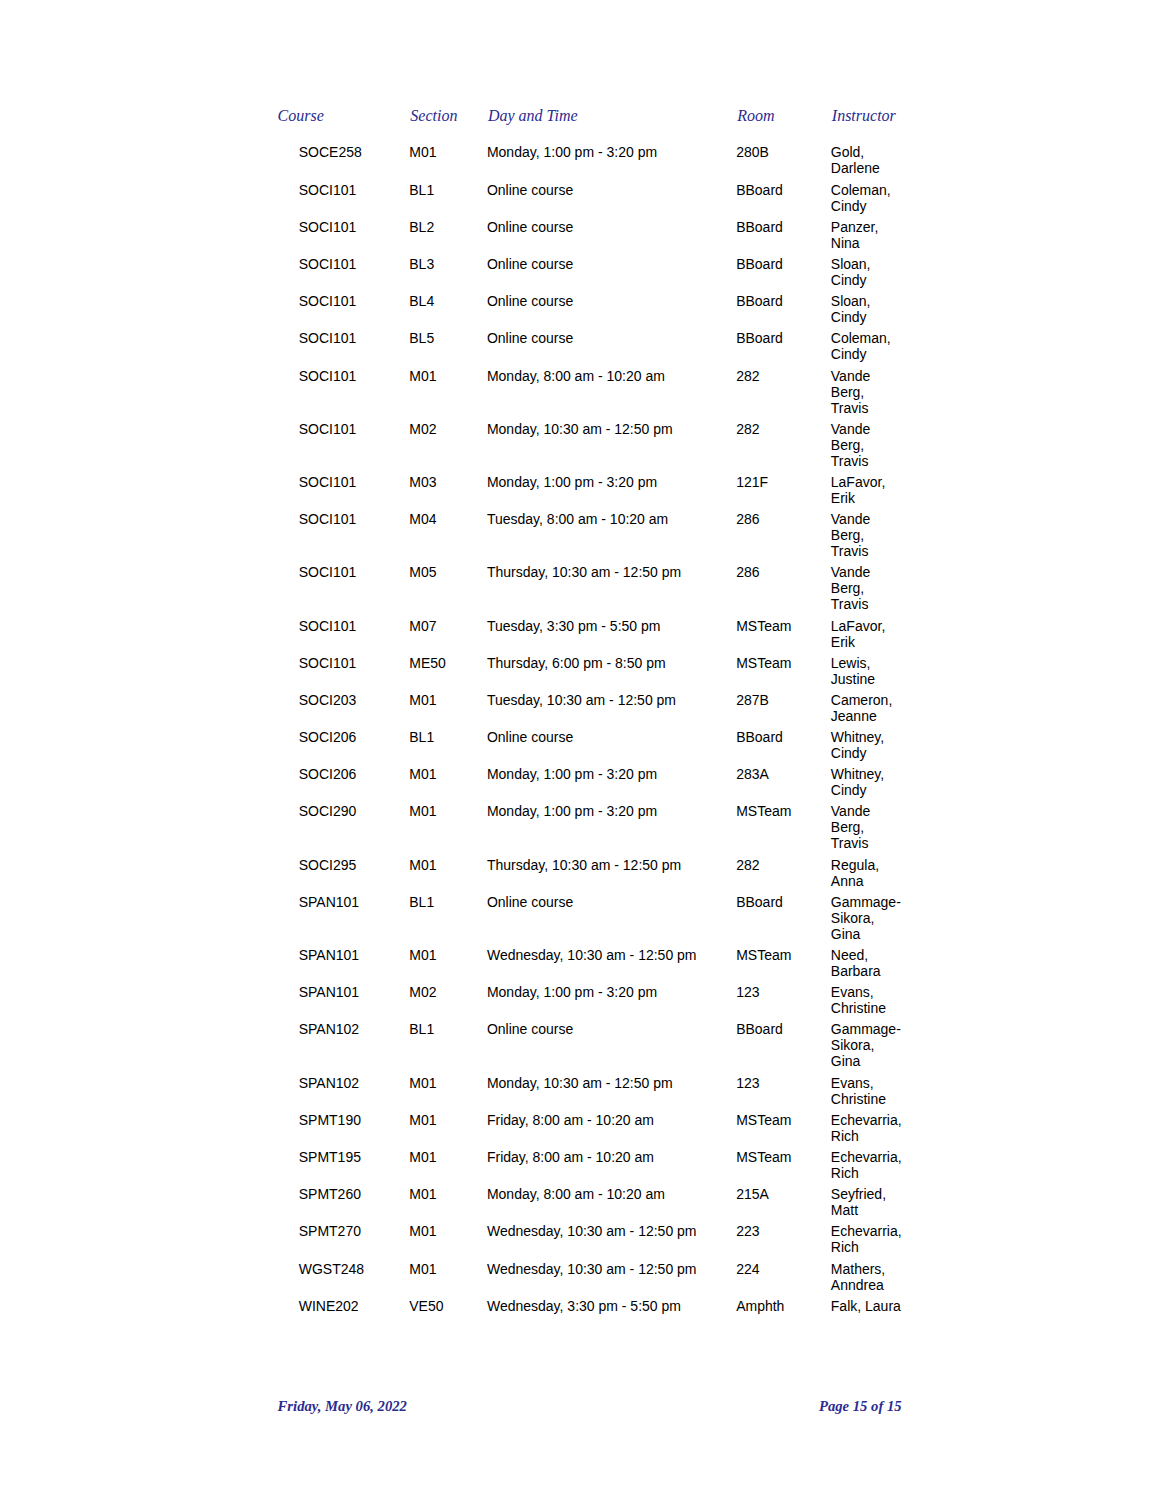| Course | Section | Day and Time | Room | Instructor |
| --- | --- | --- | --- | --- |
| SOCE258 | M01 | Monday, 1:00 pm - 3:20 pm | 280B | Gold, Darlene |
| SOCI101 | BL1 | Online course | BBoard | Coleman, Cindy |
| SOCI101 | BL2 | Online course | BBoard | Panzer, Nina |
| SOCI101 | BL3 | Online course | BBoard | Sloan, Cindy |
| SOCI101 | BL4 | Online course | BBoard | Sloan, Cindy |
| SOCI101 | BL5 | Online course | BBoard | Coleman, Cindy |
| SOCI101 | M01 | Monday, 8:00 am - 10:20 am | 282 | Vande Berg, Travis |
| SOCI101 | M02 | Monday, 10:30 am - 12:50 pm | 282 | Vande Berg, Travis |
| SOCI101 | M03 | Monday, 1:00 pm - 3:20 pm | 121F | LaFavor, Erik |
| SOCI101 | M04 | Tuesday, 8:00 am - 10:20 am | 286 | Vande Berg, Travis |
| SOCI101 | M05 | Thursday, 10:30 am - 12:50 pm | 286 | Vande Berg, Travis |
| SOCI101 | M07 | Tuesday, 3:30 pm - 5:50 pm | MSTeam | LaFavor, Erik |
| SOCI101 | ME50 | Thursday, 6:00 pm - 8:50 pm | MSTeam | Lewis, Justine |
| SOCI203 | M01 | Tuesday, 10:30 am - 12:50 pm | 287B | Cameron, Jeanne |
| SOCI206 | BL1 | Online course | BBoard | Whitney, Cindy |
| SOCI206 | M01 | Monday, 1:00 pm - 3:20 pm | 283A | Whitney, Cindy |
| SOCI290 | M01 | Monday, 1:00 pm - 3:20 pm | MSTeam | Vande Berg, Travis |
| SOCI295 | M01 | Thursday, 10:30 am - 12:50 pm | 282 | Regula, Anna |
| SPAN101 | BL1 | Online course | BBoard | Gammage-Sikora, Gina |
| SPAN101 | M01 | Wednesday, 10:30 am - 12:50 pm | MSTeam | Need, Barbara |
| SPAN101 | M02 | Monday, 1:00 pm - 3:20 pm | 123 | Evans, Christine |
| SPAN102 | BL1 | Online course | BBoard | Gammage-Sikora, Gina |
| SPAN102 | M01 | Monday, 10:30 am - 12:50 pm | 123 | Evans, Christine |
| SPMT190 | M01 | Friday, 8:00 am - 10:20 am | MSTeam | Echevarria, Rich |
| SPMT195 | M01 | Friday, 8:00 am - 10:20 am | MSTeam | Echevarria, Rich |
| SPMT260 | M01 | Monday, 8:00 am - 10:20 am | 215A | Seyfried, Matt |
| SPMT270 | M01 | Wednesday, 10:30 am - 12:50 pm | 223 | Echevarria, Rich |
| WGST248 | M01 | Wednesday, 10:30 am - 12:50 pm | 224 | Mathers, Anndrea |
| WINE202 | VE50 | Wednesday, 3:30 pm - 5:50 pm | Amphth | Falk, Laura |
Friday, May 06, 2022 Page 15 of 15